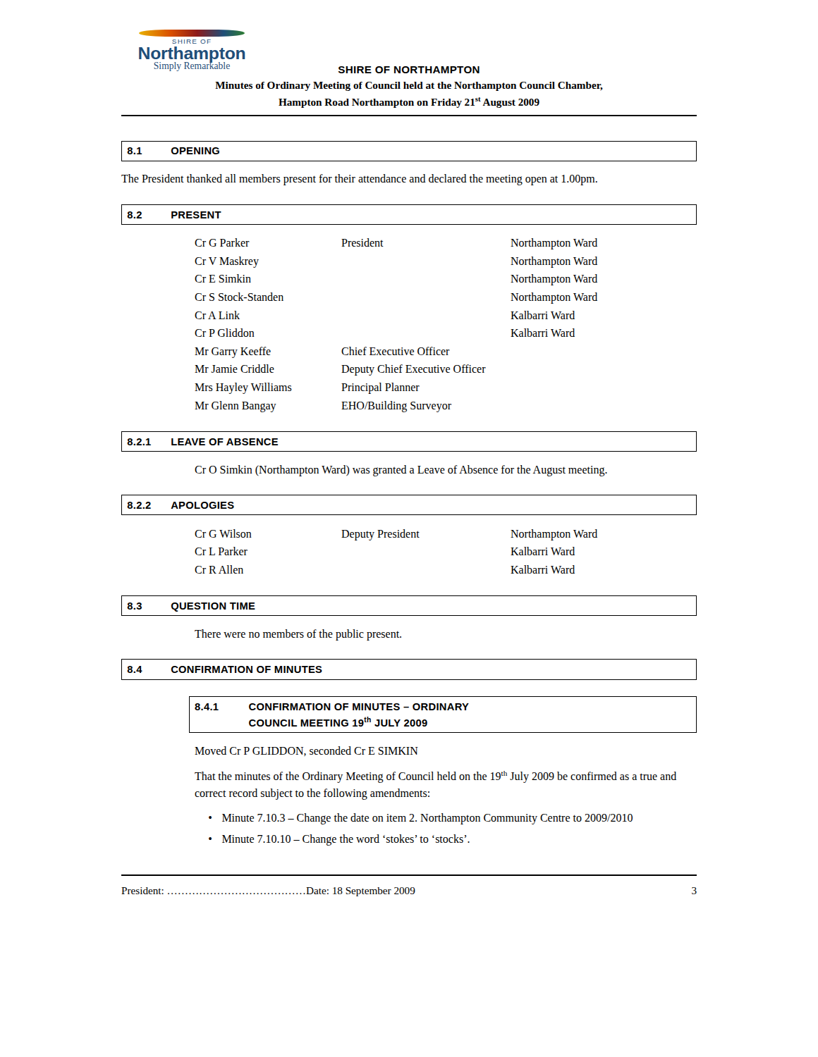SHIRE OF Northampton Simply Remarkable
SHIRE OF NORTHAMPTON
Minutes of Ordinary Meeting of Council held at the Northampton Council Chamber,
Hampton Road Northampton on Friday 21st August 2009
8.1 OPENING
The President thanked all members present for their attendance and declared the meeting open at 1.00pm.
8.2 PRESENT
| Cr G Parker | President | Northampton Ward |
| Cr V Maskrey | | Northampton Ward |
| Cr E Simkin | | Northampton Ward |
| Cr S Stock-Standen | | Northampton Ward |
| Cr A Link | | Kalbarri Ward |
| Cr P Gliddon | | Kalbarri Ward |
| Mr Garry Keeffe | Chief Executive Officer |
| Mr Jamie Criddle | Deputy Chief Executive Officer |
| Mrs Hayley Williams | Principal Planner |
| Mr Glenn Bangay | EHO/Building Surveyor |
8.2.1 LEAVE OF ABSENCE
Cr O Simkin (Northampton Ward) was granted a Leave of Absence for the August meeting.
8.2.2 APOLOGIES
| Cr G Wilson | Deputy President | Northampton Ward |
| Cr L Parker | | Kalbarri Ward |
| Cr R Allen | | Kalbarri Ward |
8.3 QUESTION TIME
There were no members of the public present.
8.4 CONFIRMATION OF MINUTES
8.4.1 CONFIRMATION OF MINUTES – ORDINARY COUNCIL MEETING 19th JULY 2009
Moved Cr P GLIDDON, seconded Cr E SIMKIN
That the minutes of the Ordinary Meeting of Council held on the 19th July 2009 be confirmed as a true and correct record subject to the following amendments:
Minute 7.10.3 – Change the date on item 2. Northampton Community Centre to 2009/2010
Minute 7.10.10 – Change the word ‘stokes’ to ‘stocks’.
President: …………………………………Date: 18 September 2009
3